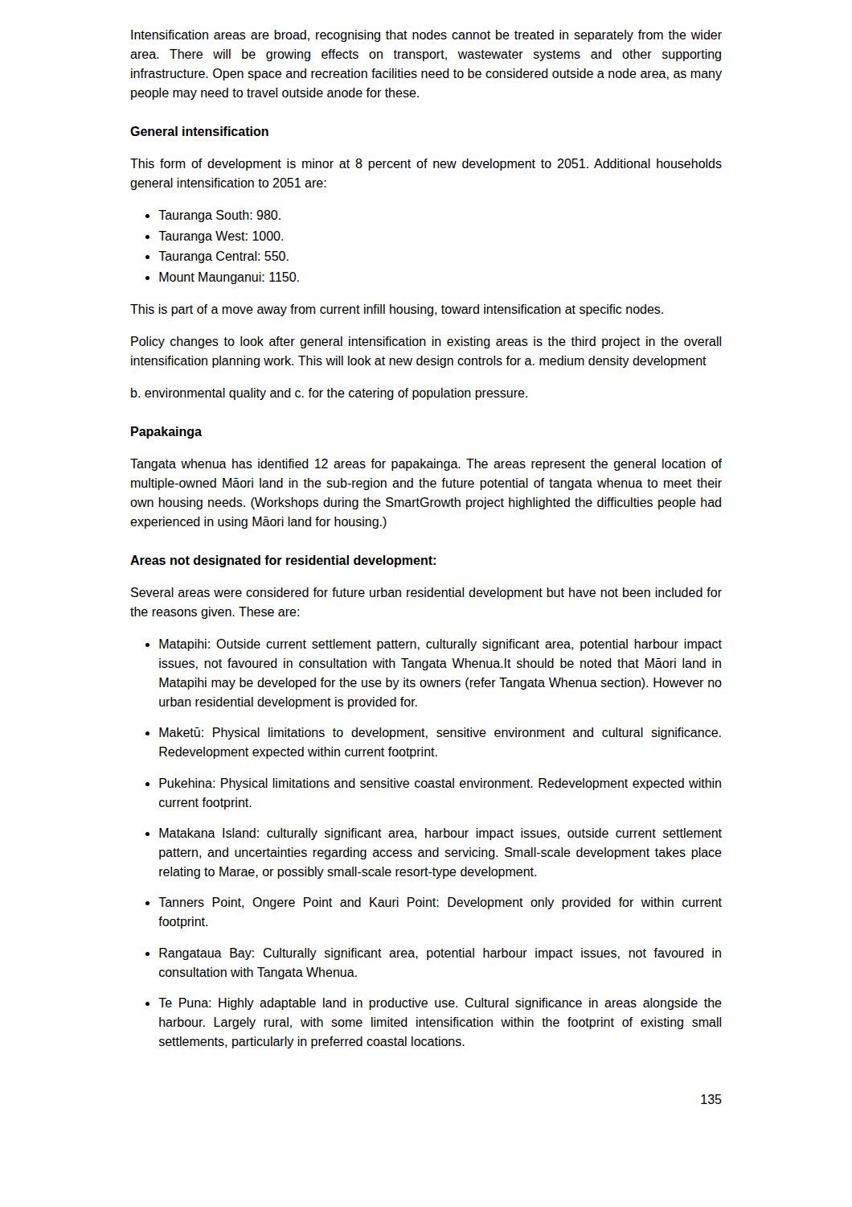Intensification areas are broad, recognising that nodes cannot be treated in separately from the wider area. There will be growing effects on transport, wastewater systems and other supporting infrastructure. Open space and recreation facilities need to be considered outside a node area, as many people may need to travel outside anode for these.
General intensification
This form of development is minor at 8 percent of new development to 2051. Additional households general intensification to 2051 are:
Tauranga South: 980.
Tauranga West: 1000.
Tauranga Central: 550.
Mount Maunganui: 1150.
This is part of a move away from current infill housing, toward intensification at specific nodes.
Policy changes to look after general intensification in existing areas is the third project in the overall intensification planning work. This will look at new design controls for a. medium density development
b. environmental quality and c. for the catering of population pressure.
Papakainga
Tangata whenua has identified 12 areas for papakainga. The areas represent the general location of multiple-owned Māori land in the sub-region and the future potential of tangata whenua to meet their own housing needs. (Workshops during the SmartGrowth project highlighted the difficulties people had experienced in using Māori land for housing.)
Areas not designated for residential development:
Several areas were considered for future urban residential development but have not been included for the reasons given. These are:
Matapihi: Outside current settlement pattern, culturally significant area, potential harbour impact issues, not favoured in consultation with Tangata Whenua.It should be noted that Māori land in Matapihi may be developed for the use by its owners (refer Tangata Whenua section). However no urban residential development is provided for.
Maketū: Physical limitations to development, sensitive environment and cultural significance. Redevelopment expected within current footprint.
Pukehina: Physical limitations and sensitive coastal environment. Redevelopment expected within current footprint.
Matakana Island: culturally significant area, harbour impact issues, outside current settlement pattern, and uncertainties regarding access and servicing. Small-scale development takes place relating to Marae, or possibly small-scale resort-type development.
Tanners Point, Ongere Point and Kauri Point: Development only provided for within current footprint.
Rangataua Bay: Culturally significant area, potential harbour impact issues, not favoured in consultation with Tangata Whenua.
Te Puna: Highly adaptable land in productive use. Cultural significance in areas alongside the harbour. Largely rural, with some limited intensification within the footprint of existing small settlements, particularly in preferred coastal locations.
135